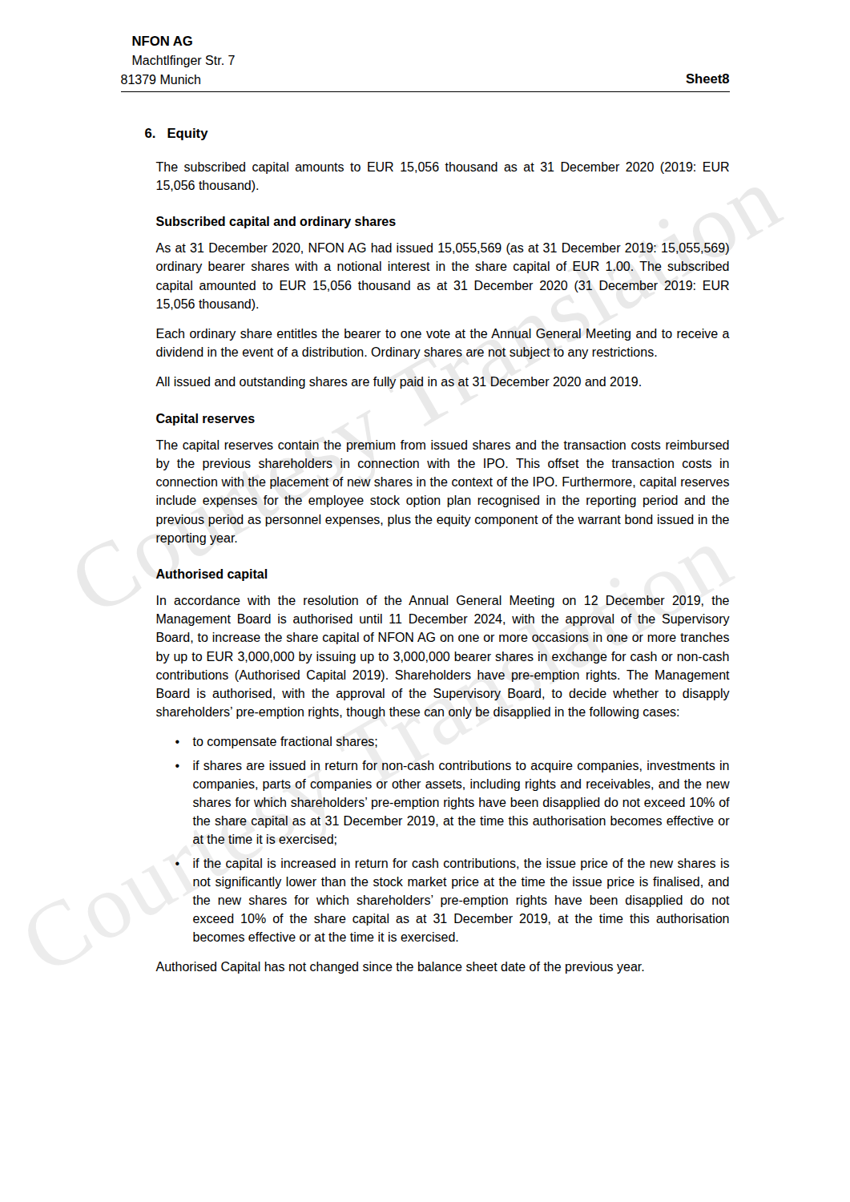Courtesy Translation
Courtesy Translation
NFON AG
Machtlfinger Str. 7
81379 Munich Sheet8
6. Equity
The subscribed capital amounts to EUR 15,056 thousand as at 31 December 2020 (2019: EUR 15,056 thousand).
Subscribed capital and ordinary shares
As at 31 December 2020, NFON AG had issued 15,055,569 (as at 31 December 2019: 15,055,569) ordinary bearer shares with a notional interest in the share capital of EUR 1.00. The subscribed capital amounted to EUR 15,056 thousand as at 31 December 2020 (31 December 2019: EUR 15,056 thousand).
Each ordinary share entitles the bearer to one vote at the Annual General Meeting and to receive a dividend in the event of a distribution. Ordinary shares are not subject to any restrictions.
All issued and outstanding shares are fully paid in as at 31 December 2020 and 2019.
Capital reserves
The capital reserves contain the premium from issued shares and the transaction costs reimbursed by the previous shareholders in connection with the IPO. This offset the transaction costs in connection with the placement of new shares in the context of the IPO. Furthermore, capital reserves include expenses for the employee stock option plan recognised in the reporting period and the previous period as personnel expenses, plus the equity component of the warrant bond issued in the reporting year.
Authorised capital
In accordance with the resolution of the Annual General Meeting on 12 December 2019, the Management Board is authorised until 11 December 2024, with the approval of the Supervisory Board, to increase the share capital of NFON AG on one or more occasions in one or more tranches by up to EUR 3,000,000 by issuing up to 3,000,000 bearer shares in exchange for cash or non-cash contributions (Authorised Capital 2019). Shareholders have pre-emption rights. The Management Board is authorised, with the approval of the Supervisory Board, to decide whether to disapply shareholders’ pre-emption rights, though these can only be disapplied in the following cases:
to compensate fractional shares;
if shares are issued in return for non-cash contributions to acquire companies, investments in companies, parts of companies or other assets, including rights and receivables, and the new shares for which shareholders’ pre-emption rights have been disapplied do not exceed 10% of the share capital as at 31 December 2019, at the time this authorisation becomes effective or at the time it is exercised;
if the capital is increased in return for cash contributions, the issue price of the new shares is not significantly lower than the stock market price at the time the issue price is finalised, and the new shares for which shareholders’ pre-emption rights have been disapplied do not exceed 10% of the share capital as at 31 December 2019, at the time this authorisation becomes effective or at the time it is exercised.
Authorised Capital has not changed since the balance sheet date of the previous year.